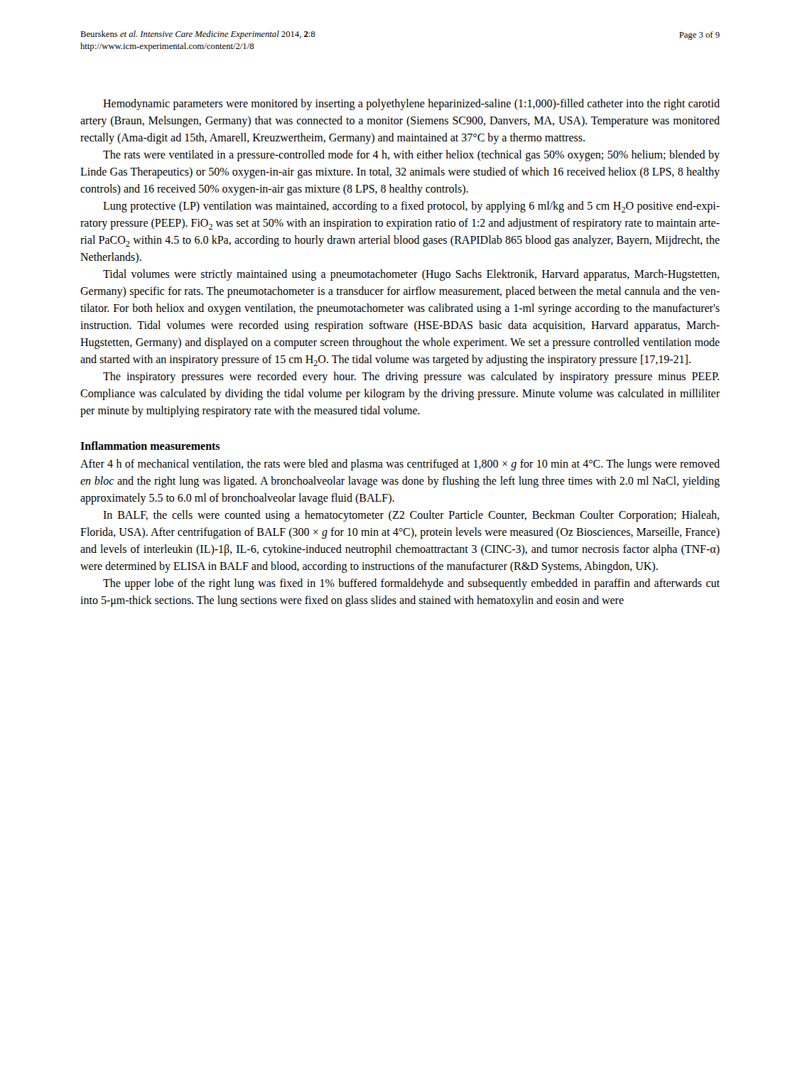Beurskens et al. Intensive Care Medicine Experimental 2014, 2:8 http://www.icm-experimental.com/content/2/1/8
Page 3 of 9
Hemodynamic parameters were monitored by inserting a polyethylene heparinized-saline (1:1,000)-filled catheter into the right carotid artery (Braun, Melsungen, Germany) that was connected to a monitor (Siemens SC900, Danvers, MA, USA). Temperature was monitored rectally (Ama-digit ad 15th, Amarell, Kreuzwertheim, Germany) and maintained at 37°C by a thermo mattress.
The rats were ventilated in a pressure-controlled mode for 4 h, with either heliox (technical gas 50% oxygen; 50% helium; blended by Linde Gas Therapeutics) or 50% oxygen-in-air gas mixture. In total, 32 animals were studied of which 16 received heliox (8 LPS, 8 healthy controls) and 16 received 50% oxygen-in-air gas mixture (8 LPS, 8 healthy controls).
Lung protective (LP) ventilation was maintained, according to a fixed protocol, by applying 6 ml/kg and 5 cm H2O positive end-expiratory pressure (PEEP). FiO2 was set at 50% with an inspiration to expiration ratio of 1:2 and adjustment of respiratory rate to maintain arterial PaCO2 within 4.5 to 6.0 kPa, according to hourly drawn arterial blood gases (RAPIDlab 865 blood gas analyzer, Bayern, Mijdrecht, the Netherlands).
Tidal volumes were strictly maintained using a pneumotachometer (Hugo Sachs Elektronik, Harvard apparatus, March-Hugstetten, Germany) specific for rats. The pneumotachometer is a transducer for airflow measurement, placed between the metal cannula and the ventilator. For both heliox and oxygen ventilation, the pneumotachometer was calibrated using a 1-ml syringe according to the manufacturer's instruction. Tidal volumes were recorded using respiration software (HSE-BDAS basic data acquisition, Harvard apparatus, March-Hugstetten, Germany) and displayed on a computer screen throughout the whole experiment. We set a pressure controlled ventilation mode and started with an inspiratory pressure of 15 cm H2O. The tidal volume was targeted by adjusting the inspiratory pressure [17,19-21].
The inspiratory pressures were recorded every hour. The driving pressure was calculated by inspiratory pressure minus PEEP. Compliance was calculated by dividing the tidal volume per kilogram by the driving pressure. Minute volume was calculated in milliliter per minute by multiplying respiratory rate with the measured tidal volume.
Inflammation measurements
After 4 h of mechanical ventilation, the rats were bled and plasma was centrifuged at 1,800 × g for 10 min at 4°C. The lungs were removed en bloc and the right lung was ligated. A bronchoalveolar lavage was done by flushing the left lung three times with 2.0 ml NaCl, yielding approximately 5.5 to 6.0 ml of bronchoalveolar lavage fluid (BALF).
In BALF, the cells were counted using a hematocytometer (Z2 Coulter Particle Counter, Beckman Coulter Corporation; Hialeah, Florida, USA). After centrifugation of BALF (300 × g for 10 min at 4°C), protein levels were measured (Oz Biosciences, Marseille, France) and levels of interleukin (IL)-1β, IL-6, cytokine-induced neutrophil chemoattractant 3 (CINC-3), and tumor necrosis factor alpha (TNF-α) were determined by ELISA in BALF and blood, according to instructions of the manufacturer (R&D Systems, Abingdon, UK).
The upper lobe of the right lung was fixed in 1% buffered formaldehyde and subsequently embedded in paraffin and afterwards cut into 5-μm-thick sections. The lung sections were fixed on glass slides and stained with hematoxylin and eosin and were